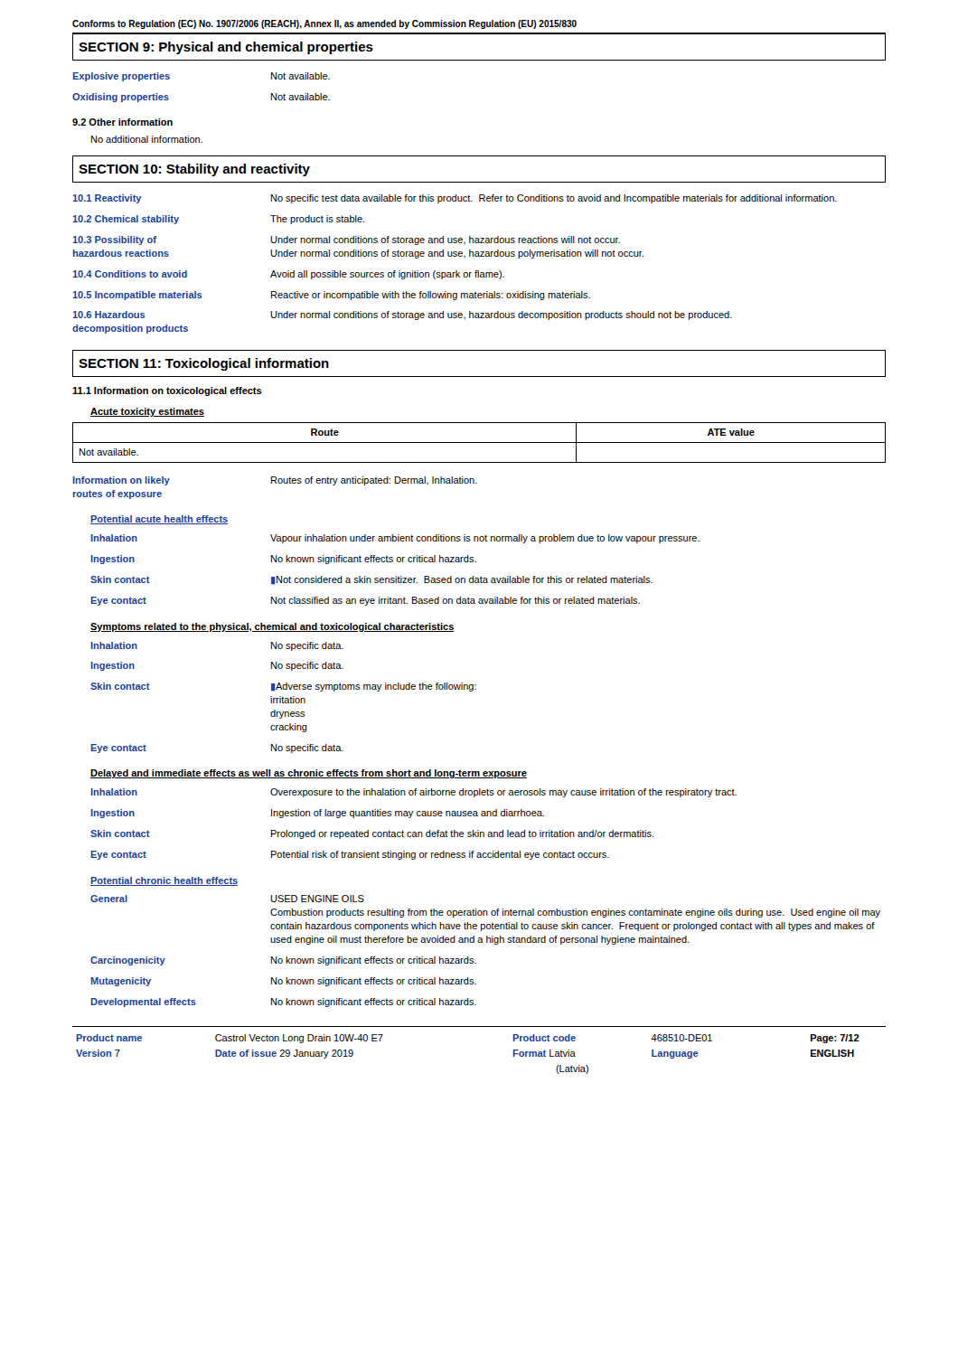Conforms to Regulation (EC) No. 1907/2006 (REACH), Annex II, as amended by Commission Regulation (EU) 2015/830
SECTION 9: Physical and chemical properties
| Explosive properties | Not available. |
| Oxidising properties | Not available. |
9.2 Other information
No additional information.
SECTION 10: Stability and reactivity
| 10.1 Reactivity | No specific test data available for this product. Refer to Conditions to avoid and Incompatible materials for additional information. |
| 10.2 Chemical stability | The product is stable. |
| 10.3 Possibility of hazardous reactions | Under normal conditions of storage and use, hazardous reactions will not occur. Under normal conditions of storage and use, hazardous polymerisation will not occur. |
| 10.4 Conditions to avoid | Avoid all possible sources of ignition (spark or flame). |
| 10.5 Incompatible materials | Reactive or incompatible with the following materials: oxidising materials. |
| 10.6 Hazardous decomposition products | Under normal conditions of storage and use, hazardous decomposition products should not be produced. |
SECTION 11: Toxicological information
11.1 Information on toxicological effects
Acute toxicity estimates
| Route | ATE value |
| --- | --- |
| Not available. | |
| Information on likely routes of exposure | Routes of entry anticipated: Dermal, Inhalation. |
Potential acute health effects
| Inhalation | Vapour inhalation under ambient conditions is not normally a problem due to low vapour pressure. |
| Ingestion | No known significant effects or critical hazards. |
| Skin contact | ▮ Not considered a skin sensitizer. Based on data available for this or related materials. |
| Eye contact | Not classified as an eye irritant. Based on data available for this or related materials. |
Symptoms related to the physical, chemical and toxicological characteristics
| Inhalation | No specific data. |
| Ingestion | No specific data. |
| Skin contact | ▮ Adverse symptoms may include the following: irritation dryness cracking |
| Eye contact | No specific data. |
Delayed and immediate effects as well as chronic effects from short and long-term exposure
| Inhalation | Overexposure to the inhalation of airborne droplets or aerosols may cause irritation of the respiratory tract. |
| Ingestion | Ingestion of large quantities may cause nausea and diarrhoea. |
| Skin contact | Prolonged or repeated contact can defat the skin and lead to irritation and/or dermatitis. |
| Eye contact | Potential risk of transient stinging or redness if accidental eye contact occurs. |
Potential chronic health effects
| General | USED ENGINE OILS Combustion products resulting from the operation of internal combustion engines contaminate engine oils during use. Used engine oil may contain hazardous components which have the potential to cause skin cancer. Frequent or prolonged contact with all types and makes of used engine oil must therefore be avoided and a high standard of personal hygiene maintained. |
| Carcinogenicity | No known significant effects or critical hazards. |
| Mutagenicity | No known significant effects or critical hazards. |
| Developmental effects | No known significant effects or critical hazards. |
| Product name | Castrol Vecton Long Drain 10W-40 E7 | Product code | 468510-DE01 | Page: 7/12 |
| Version 7 | Date of issue 29 January 2019 | Format Latvia | Language | ENGLISH |
| | | (Latvia) | | |